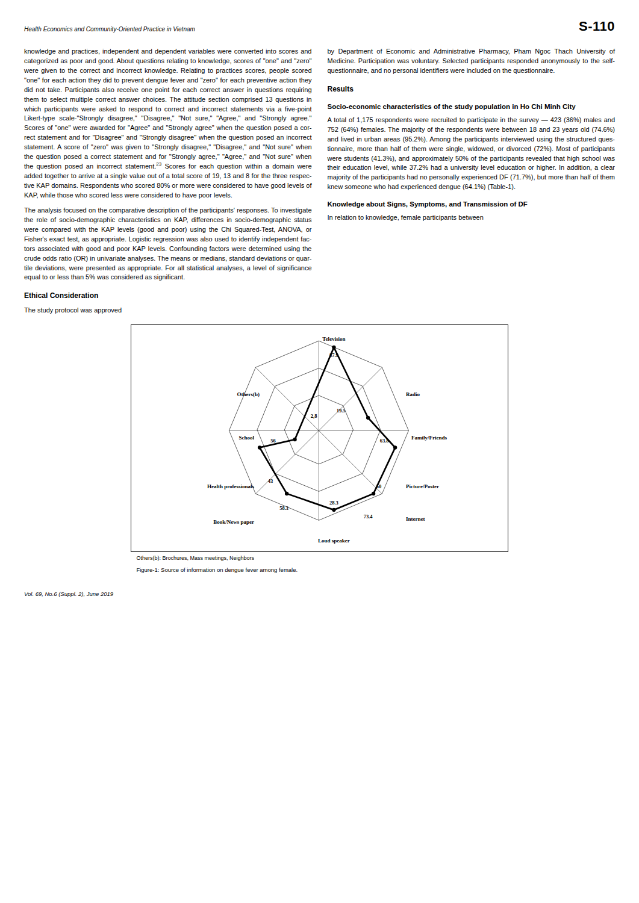Health Economics and Community-Oriented Practice in Vietnam
S-110
knowledge and practices, independent and dependent variables were converted into scores and categorized as poor and good. About questions relating to knowledge, scores of "one" and "zero" were given to the correct and incorrect knowledge. Relating to practices scores, people scored "one" for each action they did to prevent dengue fever and "zero" for each preventive action they did not take. Participants also receive one point for each correct answer in questions requiring them to select multiple correct answer choices. The attitude section comprised 13 questions in which participants were asked to respond to correct and incorrect statements via a five-point Likert-type scale-"Strongly disagree," "Disagree," "Not sure," "Agree," and "Strongly agree." Scores of "one" were awarded for "Agree" and "Strongly agree" when the question posed a correct statement and for "Disagree" and "Strongly disagree" when the question posed an incorrect statement. A score of "zero" was given to "Strongly disagree," "Disagree," and "Not sure" when the question posed a correct statement and for "Strongly agree," "Agree," and "Not sure" when the question posed an incorrect statement.23 Scores for each question within a domain were added together to arrive at a single value out of a total score of 19, 13 and 8 for the three respective KAP domains. Respondents who scored 80% or more were considered to have good levels of KAP, while those who scored less were considered to have poor levels.
The analysis focused on the comparative description of the participants' responses. To investigate the role of socio-demographic characteristics on KAP, differences in socio-demographic status were compared with the KAP levels (good and poor) using the Chi Squared-Test, ANOVA, or Fisher's exact test, as appropriate. Logistic regression was also used to identify independent factors associated with good and poor KAP levels. Confounding factors were determined using the crude odds ratio (OR) in univariate analyses. The means or medians, standard deviations or quartile deviations, were presented as appropriate. For all statistical analyses, a level of significance equal to or less than 5% was considered as significant.
Ethical Consideration
The study protocol was approved
by Department of Economic and Administrative Pharmacy, Pham Ngoc Thach University of Medicine. Participation was voluntary. Selected participants responded anonymously to the self-questionnaire, and no personal identifiers were included on the questionnaire.
Results
Socio-economic characteristics of the study population in Ho Chi Minh City
A total of 1,175 respondents were recruited to participate in the survey — 423 (36%) males and 752 (64%) females. The majority of the respondents were between 18 and 23 years old (74.6%) and lived in urban areas (95.2%). Among the participants interviewed using the structured questionnaire, more than half of them were single, widowed, or divorced (72%). Most of participants were students (41.3%), and approximately 50% of the participants revealed that high school was their education level, while 37.2% had a university level education or higher. In addition, a clear majority of the participants had no personally experienced DF (71.7%), but more than half of them knew someone who had experienced dengue (64.1%) (Table-1).
Knowledge about Signs, Symptoms, and Transmission of DF
In relation to knowledge, female participants between
Television Radio Family/Friends Picture/Poster Internet Loud speaker Book/News paper Health professionals School Others(b) 87.9 19.5 63.8 50 73.4 28.3 58.3 43 56 2,8
Others(b): Brochures, Mass meetings, Neighbors
Figure-1: Source of information on dengue fever among female.
Vol. 69, No.6 (Suppl. 2), June 2019